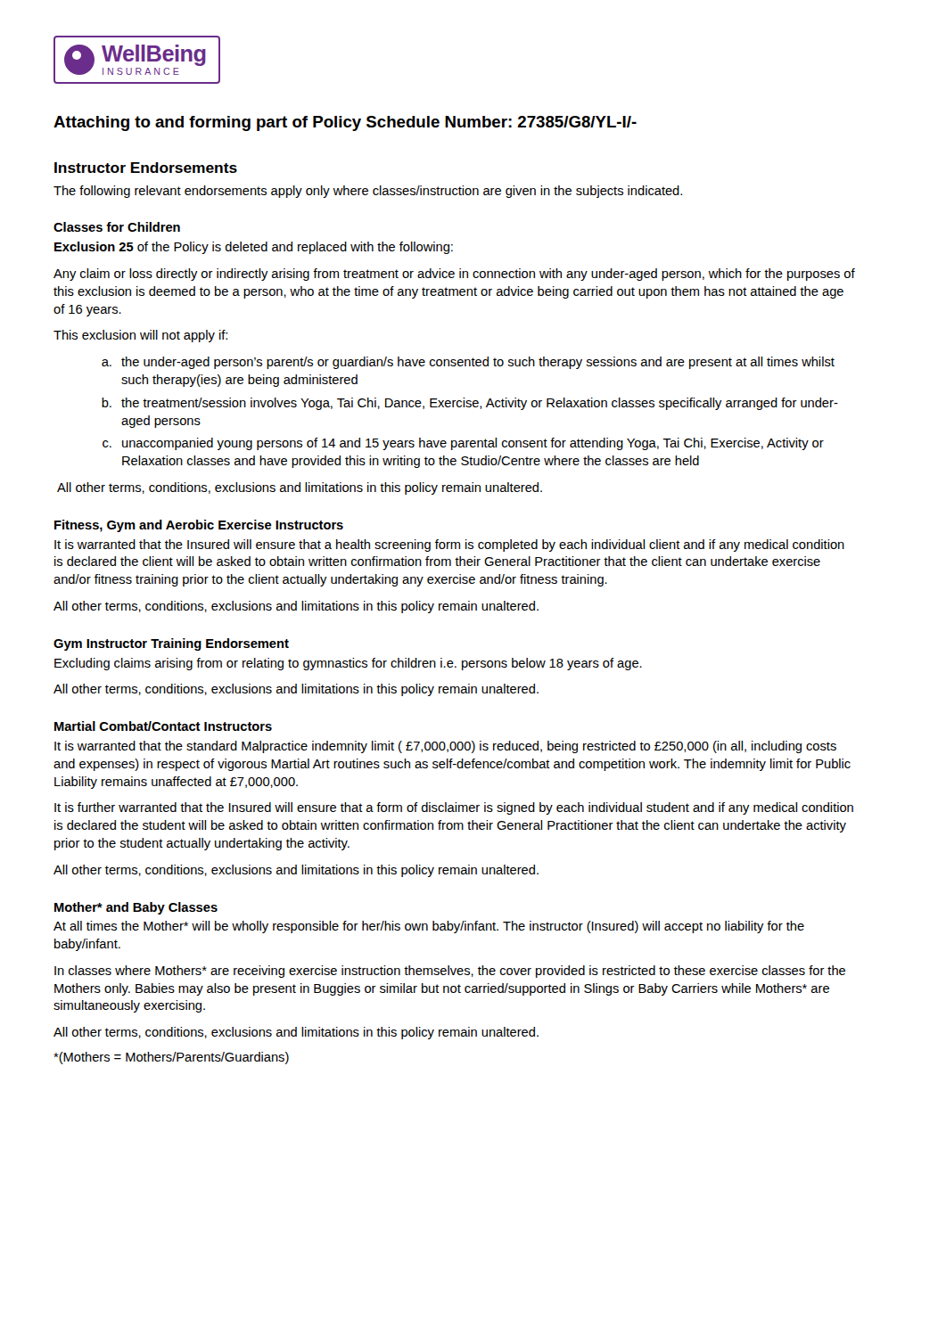WellBeing INSURANCE
Attaching to and forming part of Policy Schedule Number: 27385/G8/YL-I/-
Instructor Endorsements
The following relevant endorsements apply only where classes/instruction are given in the subjects indicated.
Classes for Children
Exclusion 25 of the Policy is deleted and replaced with the following:
Any claim or loss directly or indirectly arising from treatment or advice in connection with any under-aged person, which for the purposes of this exclusion is deemed to be a person, who at the time of any treatment or advice being carried out upon them has not attained the age of 16 years.
This exclusion will not apply if:
the under-aged person’s parent/s or guardian/s have consented to such therapy sessions and are present at all times whilst such therapy(ies) are being administered
the treatment/session involves Yoga, Tai Chi, Dance, Exercise, Activity or Relaxation classes specifically arranged for under-aged persons
unaccompanied young persons of 14 and 15 years have parental consent for attending Yoga, Tai Chi, Exercise, Activity or Relaxation classes and have provided this in writing to the Studio/Centre where the classes are held
All other terms, conditions, exclusions and limitations in this policy remain unaltered.
Fitness, Gym and Aerobic Exercise Instructors
It is warranted that the Insured will ensure that a health screening form is completed by each individual client and if any medical condition is declared the client will be asked to obtain written confirmation from their General Practitioner that the client can undertake exercise and/or fitness training prior to the client actually undertaking any exercise and/or fitness training.
All other terms, conditions, exclusions and limitations in this policy remain unaltered.
Gym Instructor Training Endorsement
Excluding claims arising from or relating to gymnastics for children i.e. persons below 18 years of age.
All other terms, conditions, exclusions and limitations in this policy remain unaltered.
Martial Combat/Contact Instructors
It is warranted that the standard Malpractice indemnity limit ( £7,000,000) is reduced, being restricted to £250,000 (in all, including costs and expenses) in respect of vigorous Martial Art routines such as self-defence/combat and competition work. The indemnity limit for Public Liability remains unaffected at £7,000,000.
It is further warranted that the Insured will ensure that a form of disclaimer is signed by each individual student and if any medical condition is declared the student will be asked to obtain written confirmation from their General Practitioner that the client can undertake the activity prior to the student actually undertaking the activity.
All other terms, conditions, exclusions and limitations in this policy remain unaltered.
Mother* and Baby Classes
At all times the Mother* will be wholly responsible for her/his own baby/infant. The instructor (Insured) will accept no liability for the baby/infant.
In classes where Mothers* are receiving exercise instruction themselves, the cover provided is restricted to these exercise classes for the Mothers only. Babies may also be present in Buggies or similar but not carried/supported in Slings or Baby Carriers while Mothers* are simultaneously exercising.
All other terms, conditions, exclusions and limitations in this policy remain unaltered.
*(Mothers = Mothers/Parents/Guardians)